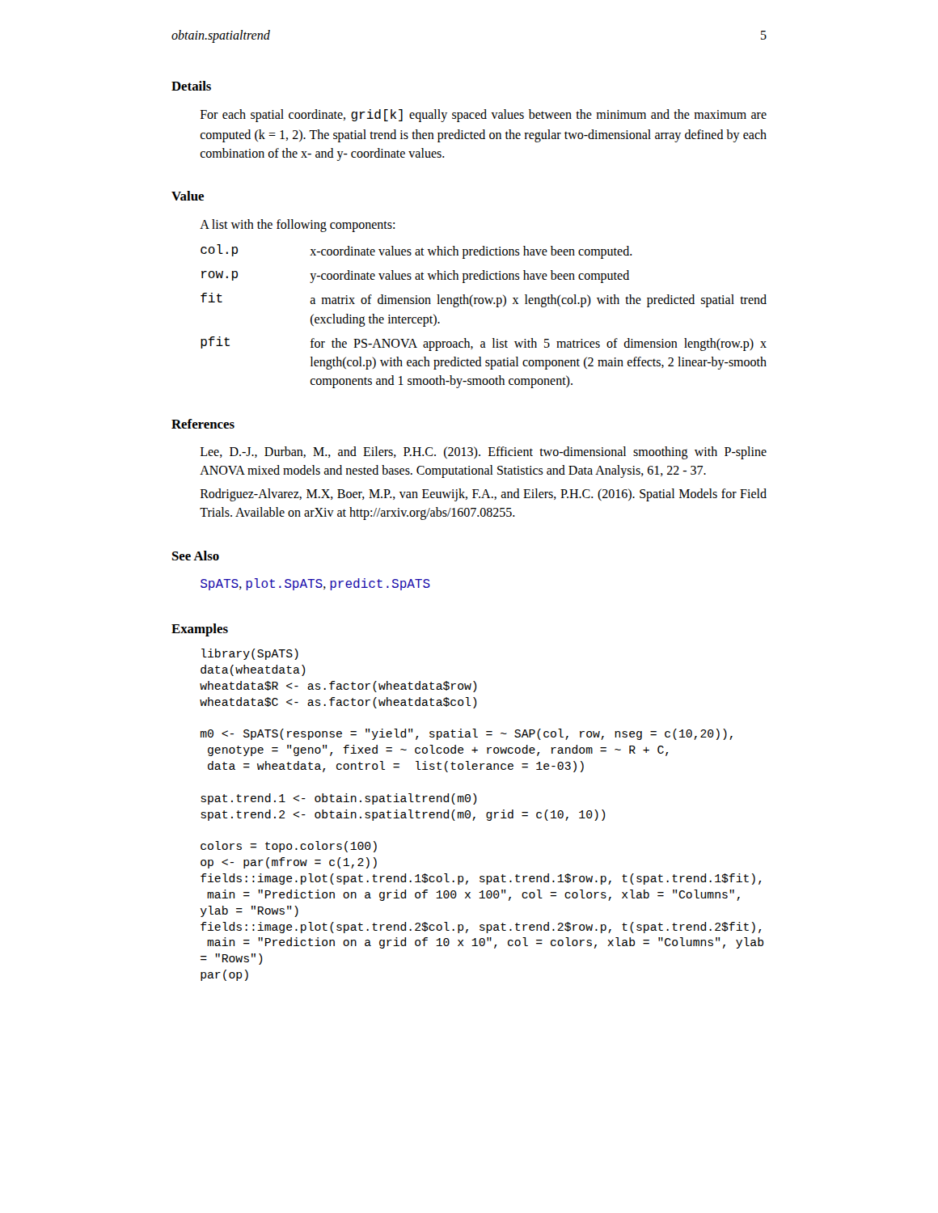obtain.spatialtrend 5
Details
For each spatial coordinate, grid[k] equally spaced values between the minimum and the maximum are computed (k = 1, 2). The spatial trend is then predicted on the regular two-dimensional array defined by each combination of the x- and y- coordinate values.
Value
A list with the following components:
col.p
x-coordinate values at which predictions have been computed.
row.p
y-coordinate values at which predictions have been computed
fit
a matrix of dimension length(row.p) x length(col.p) with the predicted spatial trend (excluding the intercept).
pfit
for the PS-ANOVA approach, a list with 5 matrices of dimension length(row.p) x length(col.p) with each predicted spatial component (2 main effects, 2 linear-by-smooth components and 1 smooth-by-smooth component).
References
Lee, D.-J., Durban, M., and Eilers, P.H.C. (2013). Efficient two-dimensional smoothing with P-spline ANOVA mixed models and nested bases. Computational Statistics and Data Analysis, 61, 22 - 37.
Rodriguez-Alvarez, M.X, Boer, M.P., van Eeuwijk, F.A., and Eilers, P.H.C. (2016). Spatial Models for Field Trials. Available on arXiv at http://arxiv.org/abs/1607.08255.
See Also
SpATS, plot.SpATS, predict.SpATS
Examples
library(SpATS)
data(wheatdata)
wheatdata$R <- as.factor(wheatdata$row)
wheatdata$C <- as.factor(wheatdata$col)

m0 <- SpATS(response = "yield", spatial = ~ SAP(col, row, nseg = c(10,20)),
 genotype = "geno", fixed = ~ colcode + rowcode, random = ~ R + C,
 data = wheatdata, control =  list(tolerance = 1e-03))

spat.trend.1 <- obtain.spatialtrend(m0)
spat.trend.2 <- obtain.spatialtrend(m0, grid = c(10, 10))

colors = topo.colors(100)
op <- par(mfrow = c(1,2))
fields::image.plot(spat.trend.1$col.p, spat.trend.1$row.p, t(spat.trend.1$fit),
 main = "Prediction on a grid of 100 x 100", col = colors, xlab = "Columns", ylab = "Rows")
fields::image.plot(spat.trend.2$col.p, spat.trend.2$row.p, t(spat.trend.2$fit),
 main = "Prediction on a grid of 10 x 10", col = colors, xlab = "Columns", ylab = "Rows")
par(op)